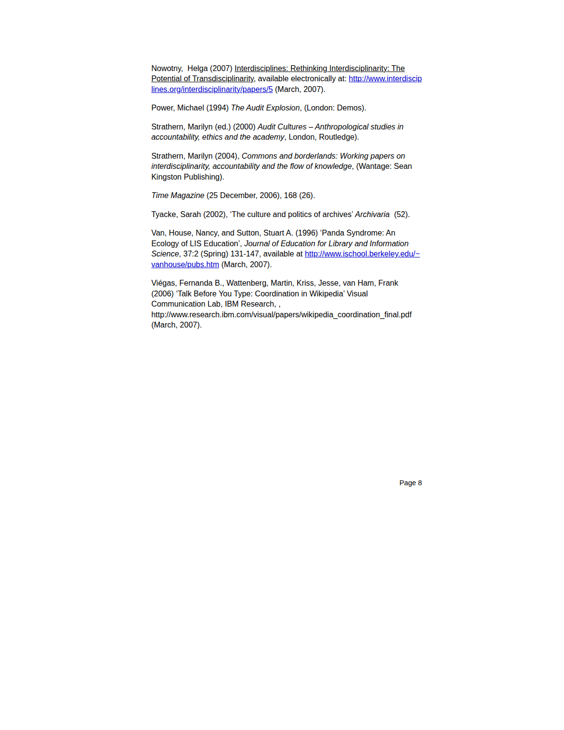Nowotny, Helga (2007) Interdisciplines: Rethinking Interdisciplinarity: The Potential of Transdisciplinarity, available electronically at: http://www.interdisciplines.org/interdisciplinarity/papers/5 (March, 2007).
Power, Michael (1994) The Audit Explosion, (London: Demos).
Strathern, Marilyn (ed.) (2000) Audit Cultures – Anthropological studies in accountability, ethics and the academy, London, Routledge).
Strathern, Marilyn (2004), Commons and borderlands: Working papers on interdisciplinarity, accountability and the flow of knowledge, (Wantage: Sean Kingston Publishing).
Time Magazine (25 December, 2006), 168 (26).
Tyacke, Sarah (2002), ‘The culture and politics of archives’ Archivaria (52).
Van, House, Nancy, and Sutton, Stuart A. (1996) ‘Panda Syndrome: An Ecology of LIS Education’, Journal of Education for Library and Information Science, 37:2 (Spring) 131-147, available at http://www.ischool.berkeley.edu/~vanhouse/pubs.htm (March, 2007).
Viégas, Fernanda B., Wattenberg, Martin, Kriss, Jesse, van Ham, Frank (2006) ‘Talk Before You Type: Coordination in Wikipedia’ Visual Communication Lab, IBM Research, , http://www.research.ibm.com/visual/papers/wikipedia_coordination_final.pdf (March, 2007).
Page 8